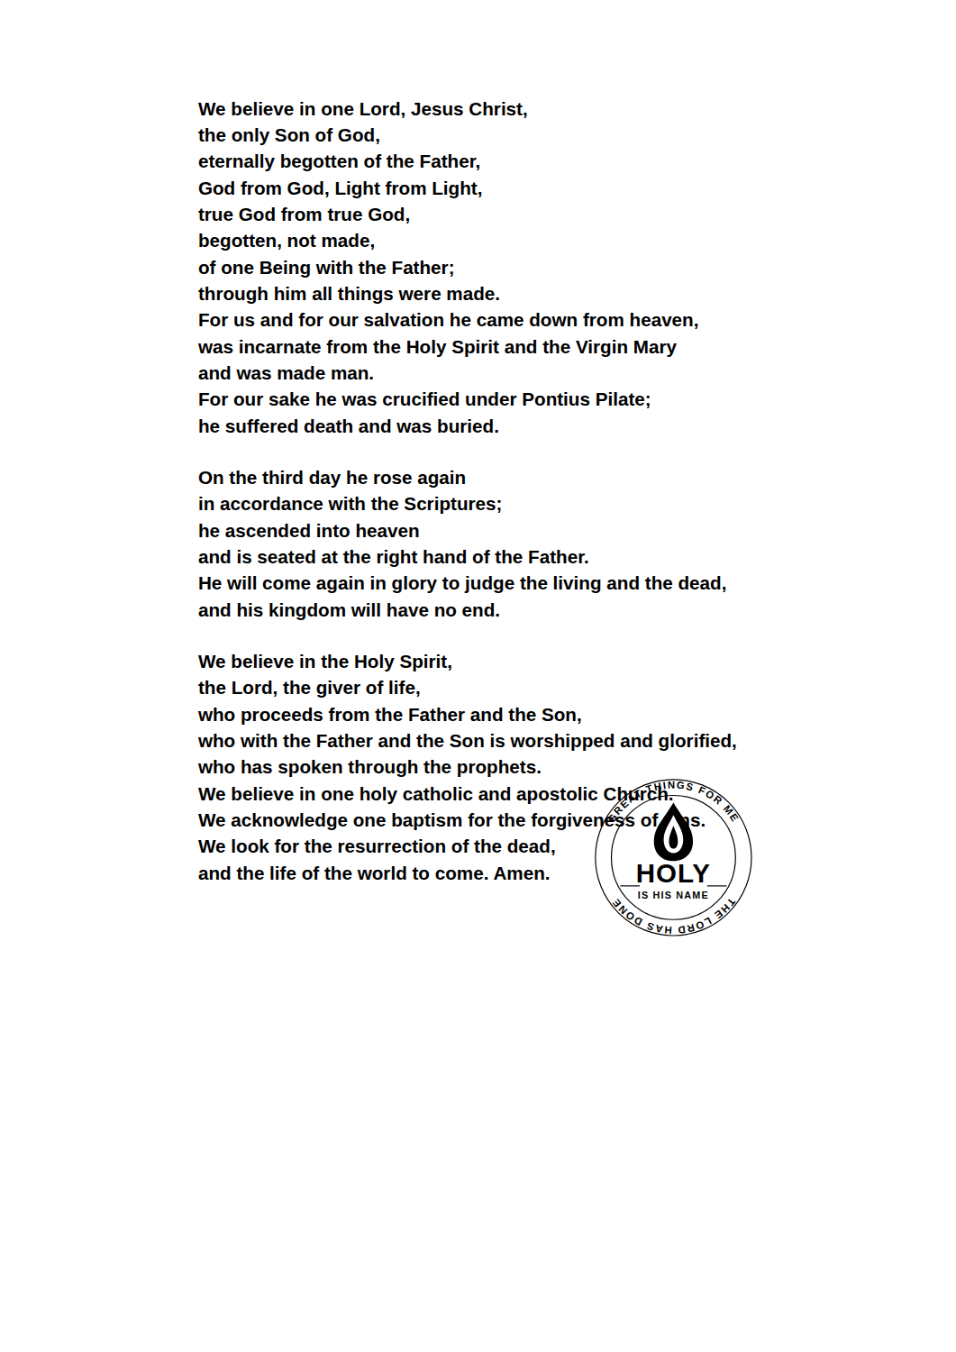We believe in one Lord, Jesus Christ,
the only Son of God,
eternally begotten of the Father,
God from God, Light from Light,
true God from true God,
begotten, not made,
of one Being with the Father;
through him all things were made.
For us and for our salvation he came down from heaven,
was incarnate from the Holy Spirit and the Virgin Mary
and was made man.
For our sake he was crucified under Pontius Pilate;
he suffered death and was buried.
On the third day he rose again
in accordance with the Scriptures;
he ascended into heaven
and is seated at the right hand of the Father.
He will come again in glory to judge the living and the dead,
and his kingdom will have no end.
We believe in the Holy Spirit,
the Lord, the giver of life,
who proceeds from the Father and the Son,
who with the Father and the Son is worshipped and glorified,
who has spoken through the prophets.
We believe in one holy catholic and apostolic Church.
We acknowledge one baptism for the forgiveness of sins.
We look for the resurrection of the dead,
and the life of the world to come. Amen.
GREAT THINGS FOR ME THE LORD HAS DONE HOLY IS HIS NAME